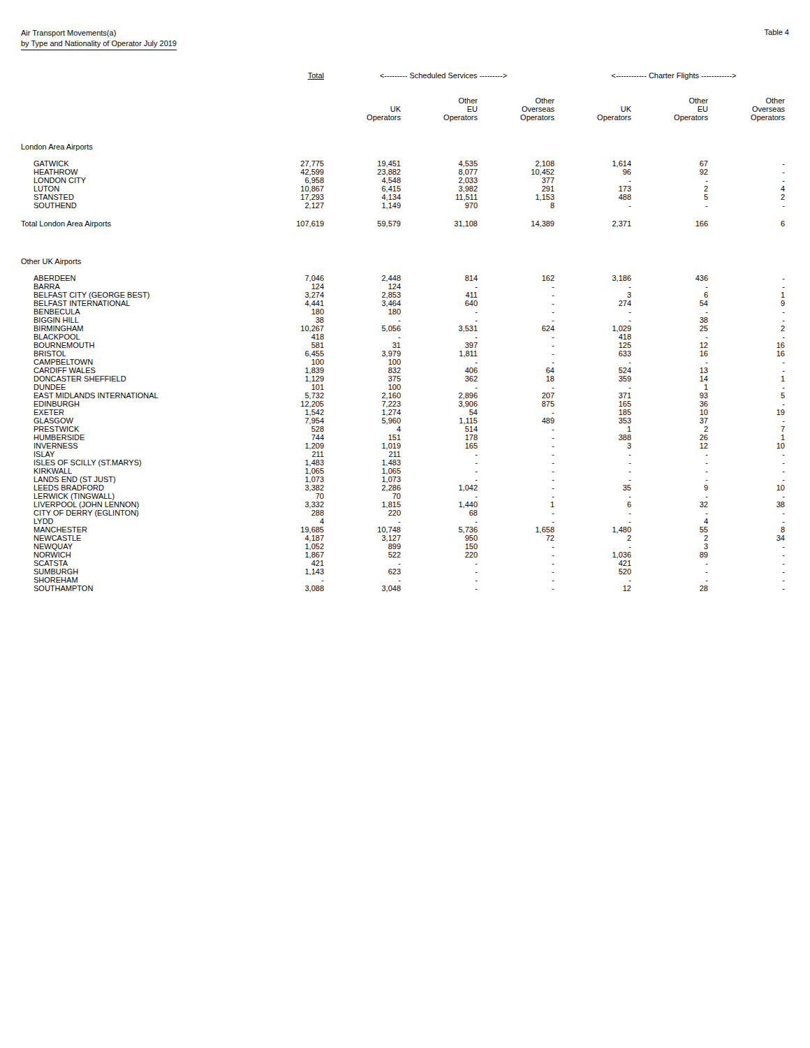Air Transport Movements(a)
by Type and Nationality of Operator July 2019
Table 4
| | Total | <--------- Scheduled Services ---------> | <------------ Charter Flights ------------> |
| | | | Other | Other | | Other | Other |
| | | UK | EU | Overseas | UK | EU | Overseas |
| | | Operators | Operators | Operators | Operators | Operators | Operators |
| London Area Airports | |
| GATWICK | 27,775 | 19,451 | 4,535 | 2,108 | 1,614 | 67 | - |
| HEATHROW | 42,599 | 23,882 | 8,077 | 10,452 | 96 | 92 | - |
| LONDON CITY | 6,958 | 4,548 | 2,033 | 377 | - | - | - |
| LUTON | 10,867 | 6,415 | 3,982 | 291 | 173 | 2 | 4 |
| STANSTED | 17,293 | 4,134 | 11,511 | 1,153 | 488 | 5 | 2 |
| SOUTHEND | 2,127 | 1,149 | 970 | 8 | - | - | - |
| Total London Area Airports | 107,619 | 59,579 | 31,108 | 14,389 | 2,371 | 166 | 6 |
| Other UK Airports | |
| ABERDEEN | 7,046 | 2,448 | 814 | 162 | 3,186 | 436 | - |
| BARRA | 124 | 124 | - | - | - | - | - |
| BELFAST CITY (GEORGE BEST) | 3,274 | 2,853 | 411 | - | 3 | 6 | 1 |
| BELFAST INTERNATIONAL | 4,441 | 3,464 | 640 | - | 274 | 54 | 9 |
| BENBECULA | 180 | 180 | - | - | - | - | - |
| BIGGIN HILL | 38 | - | - | - | - | 38 | - |
| BIRMINGHAM | 10,267 | 5,056 | 3,531 | 624 | 1,029 | 25 | 2 |
| BLACKPOOL | 418 | - | - | - | 418 | - | - |
| BOURNEMOUTH | 581 | 31 | 397 | - | 125 | 12 | 16 |
| BRISTOL | 6,455 | 3,979 | 1,811 | - | 633 | 16 | 16 |
| CAMPBELTOWN | 100 | 100 | - | - | - | - | - |
| CARDIFF WALES | 1,839 | 832 | 406 | 64 | 524 | 13 | - |
| DONCASTER SHEFFIELD | 1,129 | 375 | 362 | 18 | 359 | 14 | 1 |
| DUNDEE | 101 | 100 | - | - | - | 1 | - |
| EAST MIDLANDS INTERNATIONAL | 5,732 | 2,160 | 2,896 | 207 | 371 | 93 | 5 |
| EDINBURGH | 12,205 | 7,223 | 3,906 | 875 | 165 | 36 | - |
| EXETER | 1,542 | 1,274 | 54 | - | 185 | 10 | 19 |
| GLASGOW | 7,954 | 5,960 | 1,115 | 489 | 353 | 37 | - |
| PRESTWICK | 528 | 4 | 514 | - | 1 | 2 | 7 |
| HUMBERSIDE | 744 | 151 | 178 | - | 388 | 26 | 1 |
| INVERNESS | 1,209 | 1,019 | 165 | - | 3 | 12 | 10 |
| ISLAY | 211 | 211 | - | - | - | - | - |
| ISLES OF SCILLY (ST.MARYS) | 1,483 | 1,483 | - | - | - | - | - |
| KIRKWALL | 1,065 | 1,065 | - | - | - | - | - |
| LANDS END (ST JUST) | 1,073 | 1,073 | - | - | - | - | - |
| LEEDS BRADFORD | 3,382 | 2,286 | 1,042 | - | 35 | 9 | 10 |
| LERWICK (TINGWALL) | 70 | 70 | - | - | - | - | - |
| LIVERPOOL (JOHN LENNON) | 3,332 | 1,815 | 1,440 | 1 | 6 | 32 | 38 |
| CITY OF DERRY (EGLINTON) | 288 | 220 | 68 | - | - | - | - |
| LYDD | 4 | - | - | - | - | 4 | - |
| MANCHESTER | 19,685 | 10,748 | 5,736 | 1,658 | 1,480 | 55 | 8 |
| NEWCASTLE | 4,187 | 3,127 | 950 | 72 | 2 | 2 | 34 |
| NEWQUAY | 1,052 | 899 | 150 | - | - | 3 | - |
| NORWICH | 1,867 | 522 | 220 | - | 1,036 | 89 | - |
| SCATSTA | 421 | - | - | - | 421 | - | - |
| SUMBURGH | 1,143 | 623 | - | - | 520 | - | - |
| SHOREHAM | - | - | - | - | - | - | - |
| SOUTHAMPTON | 3,088 | 3,048 | - | - | 12 | 28 | - |